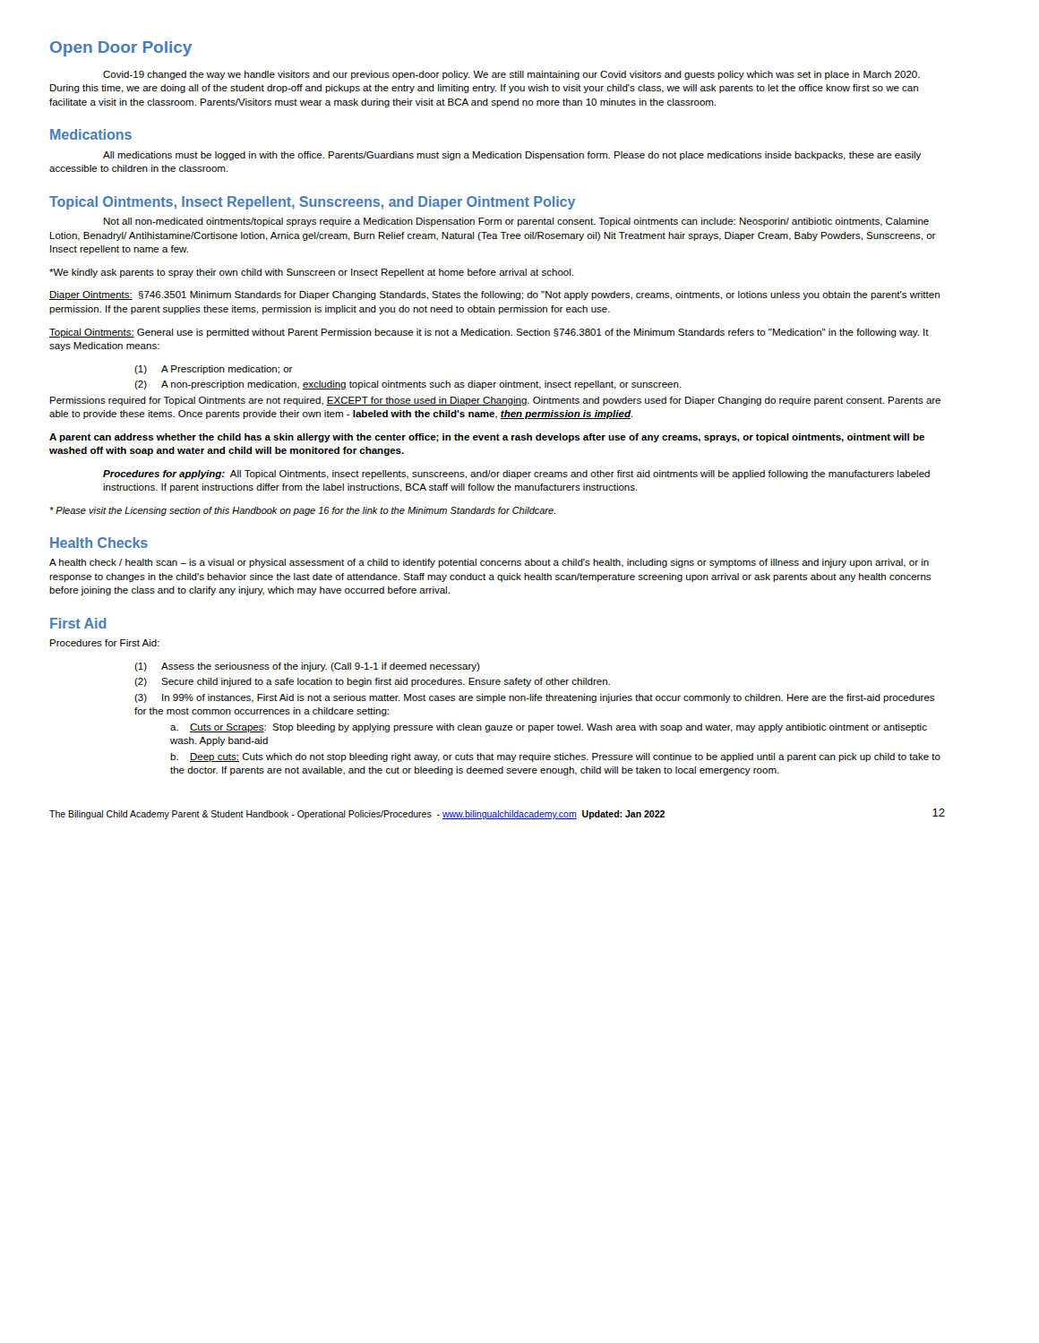Open Door Policy
Covid-19 changed the way we handle visitors and our previous open-door policy. We are still maintaining our Covid visitors and guests policy which was set in place in March 2020. During this time, we are doing all of the student drop-off and pickups at the entry and limiting entry. If you wish to visit your child's class, we will ask parents to let the office know first so we can facilitate a visit in the classroom. Parents/Visitors must wear a mask during their visit at BCA and spend no more than 10 minutes in the classroom.
Medications
All medications must be logged in with the office. Parents/Guardians must sign a Medication Dispensation form. Please do not place medications inside backpacks, these are easily accessible to children in the classroom.
Topical Ointments, Insect Repellent, Sunscreens, and Diaper Ointment Policy
Not all non-medicated ointments/topical sprays require a Medication Dispensation Form or parental consent. Topical ointments can include: Neosporin/ antibiotic ointments, Calamine Lotion, Benadryl/ Antihistamine/Cortisone lotion, Arnica gel/cream, Burn Relief cream, Natural (Tea Tree oil/Rosemary oil) Nit Treatment hair sprays, Diaper Cream, Baby Powders, Sunscreens, or Insect repellent to name a few.
*We kindly ask parents to spray their own child with Sunscreen or Insect Repellent at home before arrival at school.
Diaper Ointments: §746.3501 Minimum Standards for Diaper Changing Standards, States the following; do "Not apply powders, creams, ointments, or lotions unless you obtain the parent's written permission. If the parent supplies these items, permission is implicit and you do not need to obtain permission for each use.
Topical Ointments: General use is permitted without Parent Permission because it is not a Medication. Section §746.3801 of the Minimum Standards refers to "Medication" in the following way. It says Medication means:
(1) A Prescription medication; or
(2) A non-prescription medication, excluding topical ointments such as diaper ointment, insect repellant, or sunscreen.
Permissions required for Topical Ointments are not required, EXCEPT for those used in Diaper Changing. Ointments and powders used for Diaper Changing do require parent consent. Parents are able to provide these items. Once parents provide their own item - labeled with the child's name, then permission is implied.
A parent can address whether the child has a skin allergy with the center office; in the event a rash develops after use of any creams, sprays, or topical ointments, ointment will be washed off with soap and water and child will be monitored for changes.
Procedures for applying: All Topical Ointments, insect repellents, sunscreens, and/or diaper creams and other first aid ointments will be applied following the manufacturers labeled instructions. If parent instructions differ from the label instructions, BCA staff will follow the manufacturers instructions.
* Please visit the Licensing section of this Handbook on page 16 for the link to the Minimum Standards for Childcare.
Health Checks
A health check / health scan – is a visual or physical assessment of a child to identify potential concerns about a child's health, including signs or symptoms of illness and injury upon arrival, or in response to changes in the child's behavior since the last date of attendance. Staff may conduct a quick health scan/temperature screening upon arrival or ask parents about any health concerns before joining the class and to clarify any injury, which may have occurred before arrival.
First Aid
Procedures for First Aid:
(1) Assess the seriousness of the injury. (Call 9-1-1 if deemed necessary)
(2) Secure child injured to a safe location to begin first aid procedures. Ensure safety of other children.
(3) In 99% of instances, First Aid is not a serious matter. Most cases are simple non-life threatening injuries that occur commonly to children. Here are the first-aid procedures for the most common occurrences in a childcare setting:
a. Cuts or Scrapes: Stop bleeding by applying pressure with clean gauze or paper towel. Wash area with soap and water, may apply antibiotic ointment or antiseptic wash. Apply band-aid
b. Deep cuts: Cuts which do not stop bleeding right away, or cuts that may require stiches. Pressure will continue to be applied until a parent can pick up child to take to the doctor. If parents are not available, and the cut or bleeding is deemed severe enough, child will be taken to local emergency room.
The Bilingual Child Academy Parent & Student Handbook - Operational Policies/Procedures - www.bilingualchildacademy.com Updated: Jan 2022
12